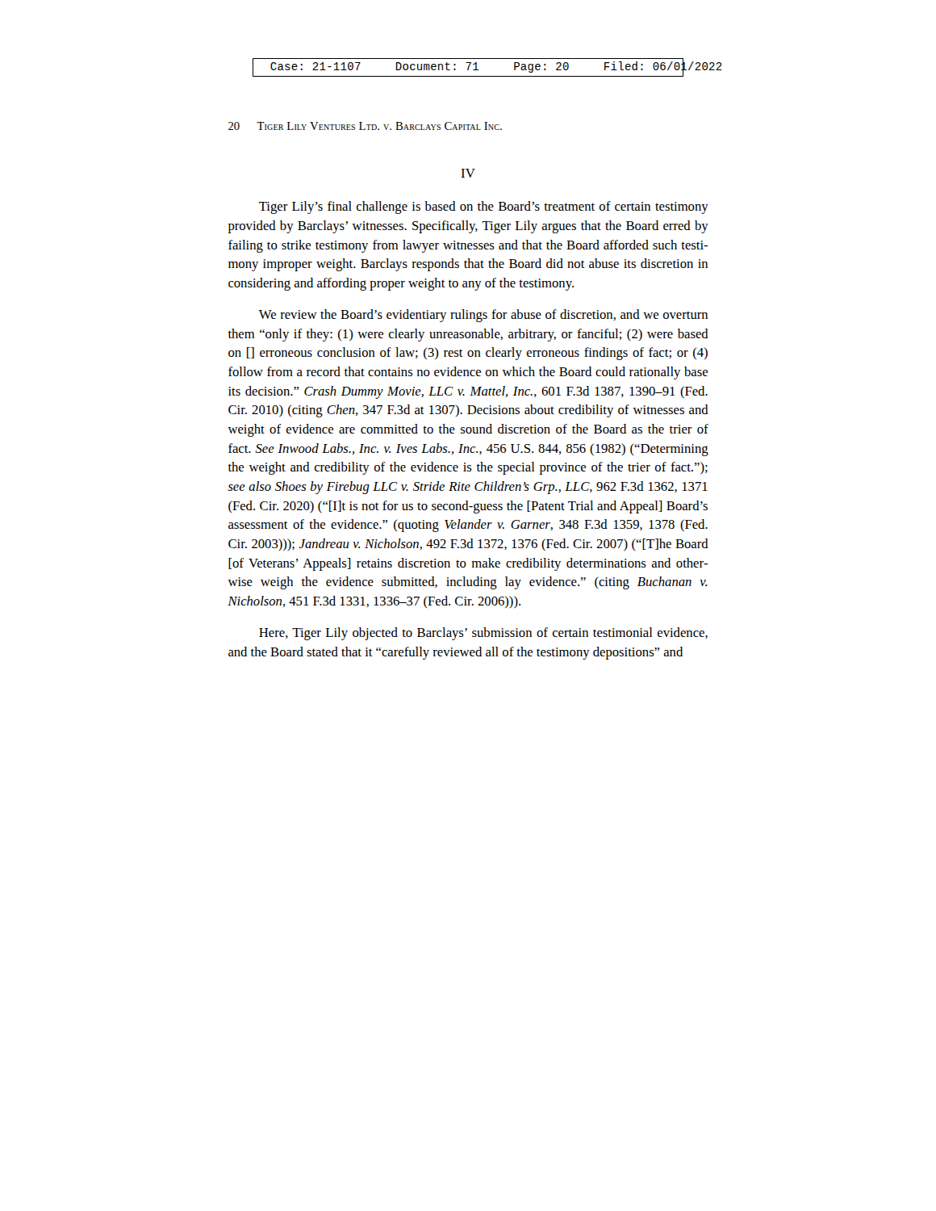Case: 21-1107 Document: 71 Page: 20 Filed: 06/01/2022
20 Tiger Lily Ventures Ltd. v. Barclays Capital Inc.
IV
Tiger Lily’s final challenge is based on the Board’s treatment of certain testimony provided by Barclays’ witnesses. Specifically, Tiger Lily argues that the Board erred by failing to strike testimony from lawyer witnesses and that the Board afforded such testimony improper weight. Barclays responds that the Board did not abuse its discretion in considering and affording proper weight to any of the testimony.
We review the Board’s evidentiary rulings for abuse of discretion, and we overturn them “only if they: (1) were clearly unreasonable, arbitrary, or fanciful; (2) were based on [] erroneous conclusion of law; (3) rest on clearly erroneous findings of fact; or (4) follow from a record that contains no evidence on which the Board could rationally base its decision.” Crash Dummy Movie, LLC v. Mattel, Inc., 601 F.3d 1387, 1390–91 (Fed. Cir. 2010) (citing Chen, 347 F.3d at 1307). Decisions about credibility of witnesses and weight of evidence are committed to the sound discretion of the Board as the trier of fact. See Inwood Labs., Inc. v. Ives Labs., Inc., 456 U.S. 844, 856 (1982) (“Determining the weight and credibility of the evidence is the special province of the trier of fact.”); see also Shoes by Firebug LLC v. Stride Rite Children’s Grp., LLC, 962 F.3d 1362, 1371 (Fed. Cir. 2020) (“[I]t is not for us to second-guess the [Patent Trial and Appeal] Board’s assessment of the evidence.” (quoting Velander v. Garner, 348 F.3d 1359, 1378 (Fed. Cir. 2003))); Jandreau v. Nicholson, 492 F.3d 1372, 1376 (Fed. Cir. 2007) (“[T]he Board [of Veterans’ Appeals] retains discretion to make credibility determinations and otherwise weigh the evidence submitted, including lay evidence.” (citing Buchanan v. Nicholson, 451 F.3d 1331, 1336–37 (Fed. Cir. 2006))).
Here, Tiger Lily objected to Barclays’ submission of certain testimonial evidence, and the Board stated that it “carefully reviewed all of the testimony depositions” and